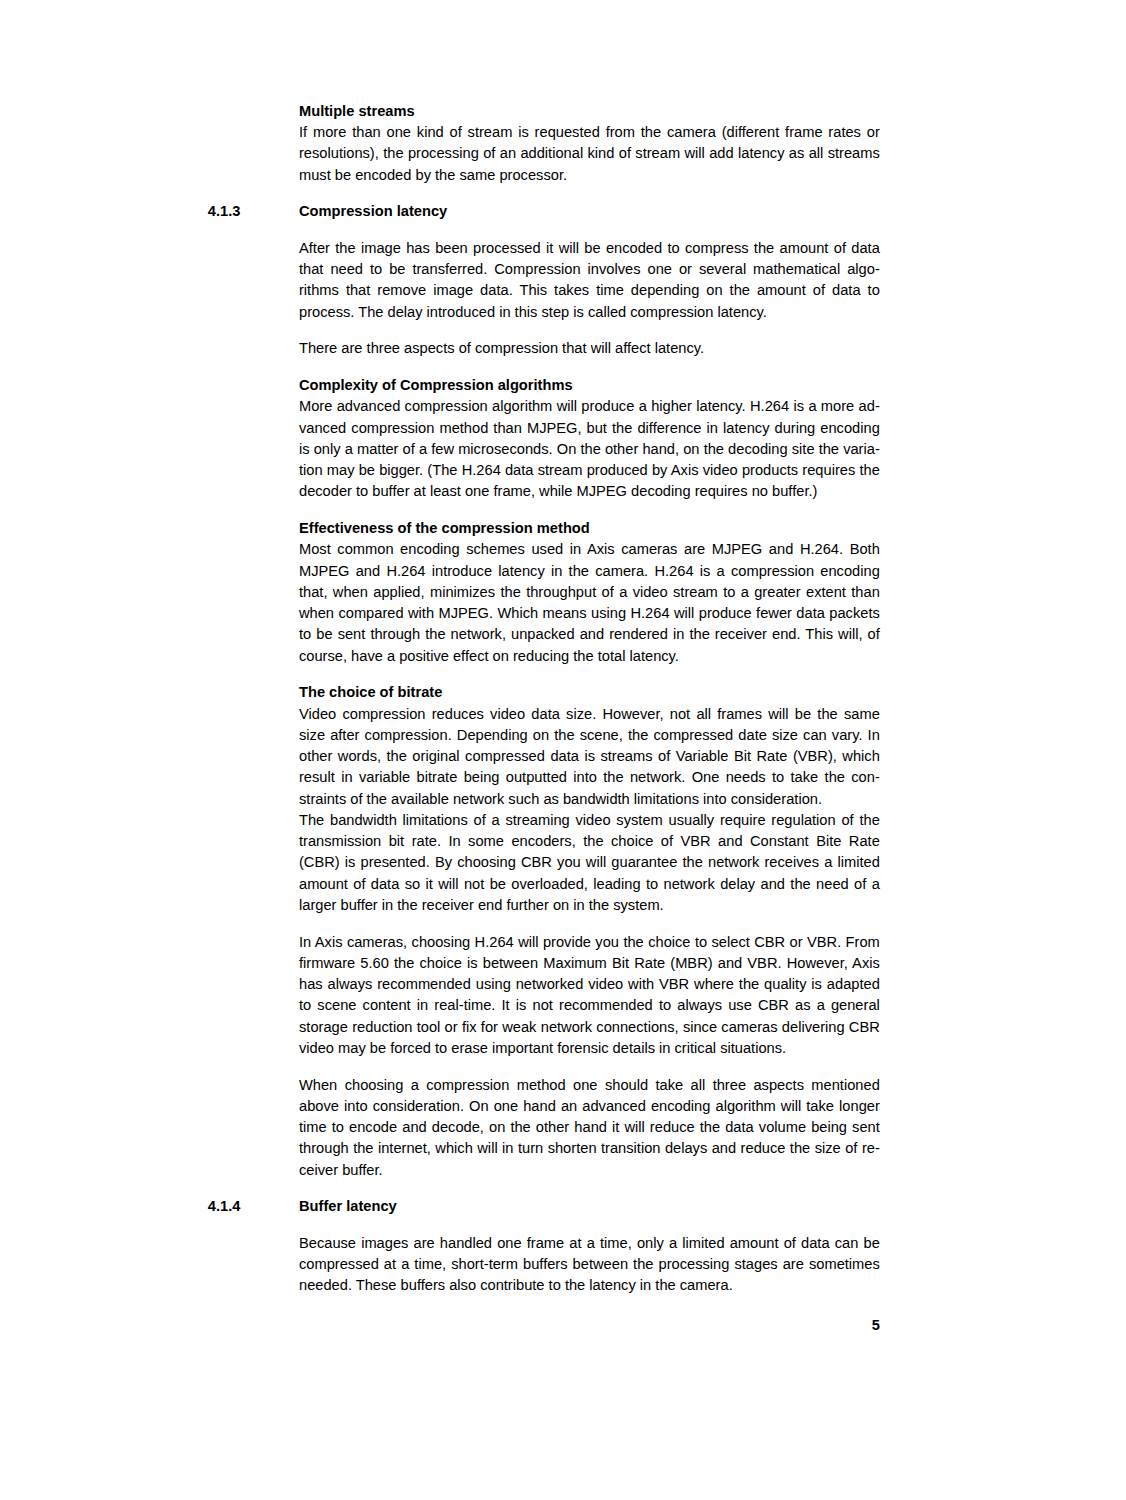Multiple streams
If more than one kind of stream is requested from the camera (different frame rates or resolutions), the processing of an additional kind of stream will add latency as all streams must be encoded by the same processor.
4.1.3
Compression latency
After the image has been processed it will be encoded to compress the amount of data that need to be transferred. Compression involves one or several mathematical algorithms that remove image data. This takes time depending on the amount of data to process. The delay introduced in this step is called compression latency.
There are three aspects of compression that will affect latency.
Complexity of Compression algorithms
More advanced compression algorithm will produce a higher latency. H.264 is a more advanced compression method than MJPEG, but the difference in latency during encoding is only a matter of a few microseconds. On the other hand, on the decoding site the variation may be bigger. (The H.264 data stream produced by Axis video products requires the decoder to buffer at least one frame, while MJPEG decoding requires no buffer.)
Effectiveness of the compression method
Most common encoding schemes used in Axis cameras are MJPEG and H.264. Both MJPEG and H.264 introduce latency in the camera. H.264 is a compression encoding that, when applied, minimizes the throughput of a video stream to a greater extent than when compared with MJPEG. Which means using H.264 will produce fewer data packets to be sent through the network, unpacked and rendered in the receiver end. This will, of course, have a positive effect on reducing the total latency.
The choice of bitrate
Video compression reduces video data size. However, not all frames will be the same size after compression. Depending on the scene, the compressed date size can vary. In other words, the original compressed data is streams of Variable Bit Rate (VBR), which result in variable bitrate being outputted into the network. One needs to take the constraints of the available network such as bandwidth limitations into consideration.
The bandwidth limitations of a streaming video system usually require regulation of the transmission bit rate. In some encoders, the choice of VBR and Constant Bite Rate (CBR) is presented. By choosing CBR you will guarantee the network receives a limited amount of data so it will not be overloaded, leading to network delay and the need of a larger buffer in the receiver end further on in the system.
In Axis cameras, choosing H.264 will provide you the choice to select CBR or VBR. From firmware 5.60 the choice is between Maximum Bit Rate (MBR) and VBR. However, Axis has always recommended using networked video with VBR where the quality is adapted to scene content in real-time. It is not recommended to always use CBR as a general storage reduction tool or fix for weak network connections, since cameras delivering CBR video may be forced to erase important forensic details in critical situations.
When choosing a compression method one should take all three aspects mentioned above into consideration. On one hand an advanced encoding algorithm will take longer time to encode and decode, on the other hand it will reduce the data volume being sent through the internet, which will in turn shorten transition delays and reduce the size of receiver buffer.
4.1.4
Buffer latency
Because images are handled one frame at a time, only a limited amount of data can be compressed at a time, short-term buffers between the processing stages are sometimes needed. These buffers also contribute to the latency in the camera.
5